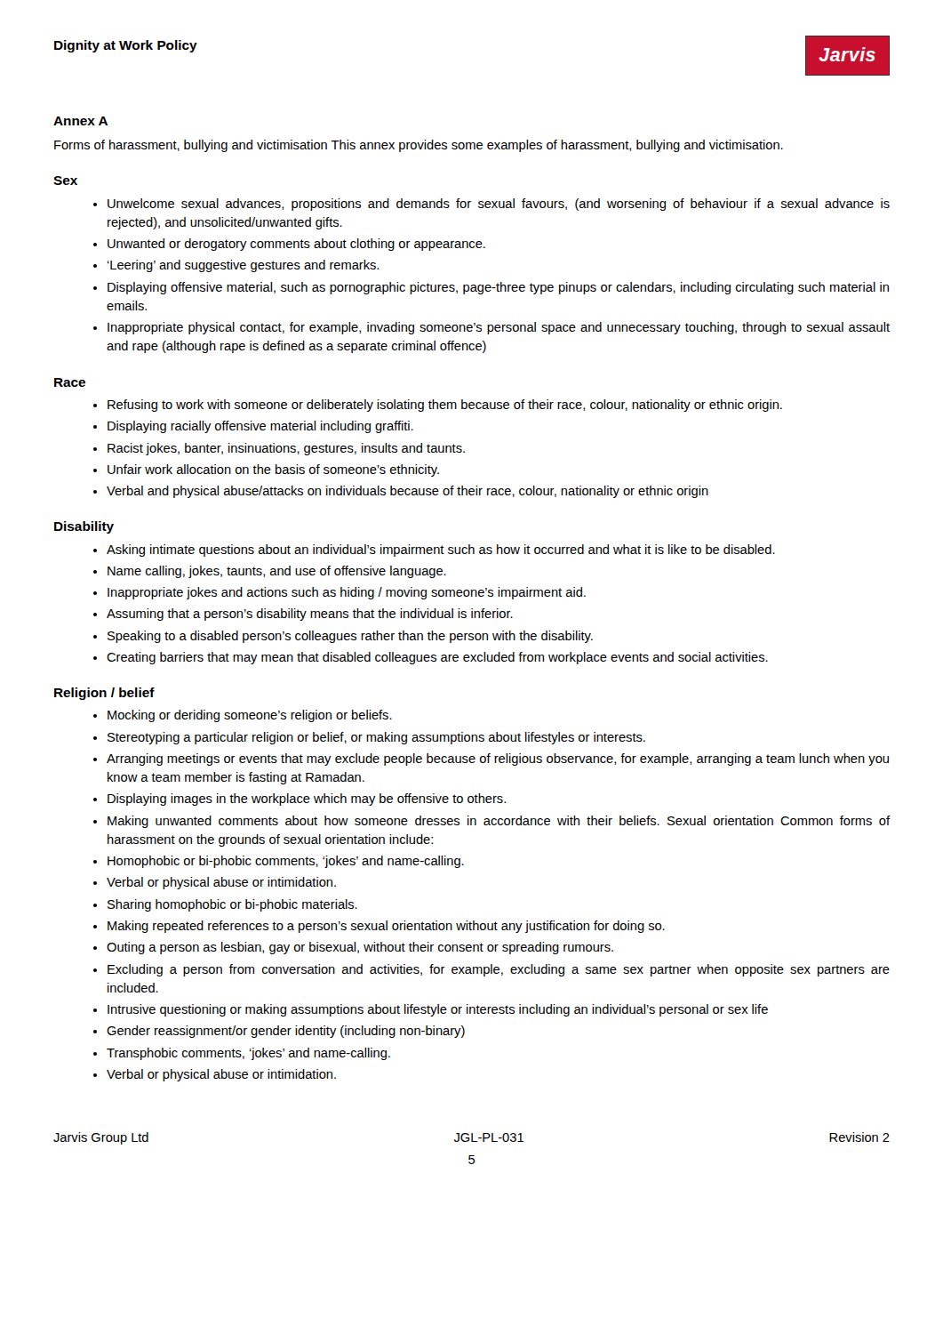Dignity at Work Policy
Jarvis
Annex A
Forms of harassment, bullying and victimisation This annex provides some examples of harassment, bullying and victimisation.
Sex
Unwelcome sexual advances, propositions and demands for sexual favours, (and worsening of behaviour if a sexual advance is rejected), and unsolicited/unwanted gifts.
Unwanted or derogatory comments about clothing or appearance.
‘Leering’ and suggestive gestures and remarks.
Displaying offensive material, such as pornographic pictures, page-three type pinups or calendars, including circulating such material in emails.
Inappropriate physical contact, for example, invading someone’s personal space and unnecessary touching, through to sexual assault and rape (although rape is defined as a separate criminal offence)
Race
Refusing to work with someone or deliberately isolating them because of their race, colour, nationality or ethnic origin.
Displaying racially offensive material including graffiti.
Racist jokes, banter, insinuations, gestures, insults and taunts.
Unfair work allocation on the basis of someone’s ethnicity.
Verbal and physical abuse/attacks on individuals because of their race, colour, nationality or ethnic origin
Disability
Asking intimate questions about an individual’s impairment such as how it occurred and what it is like to be disabled.
Name calling, jokes, taunts, and use of offensive language.
Inappropriate jokes and actions such as hiding / moving someone’s impairment aid.
Assuming that a person’s disability means that the individual is inferior.
Speaking to a disabled person’s colleagues rather than the person with the disability.
Creating barriers that may mean that disabled colleagues are excluded from workplace events and social activities.
Religion / belief
Mocking or deriding someone’s religion or beliefs.
Stereotyping a particular religion or belief, or making assumptions about lifestyles or interests.
Arranging meetings or events that may exclude people because of religious observance, for example, arranging a team lunch when you know a team member is fasting at Ramadan.
Displaying images in the workplace which may be offensive to others.
Making unwanted comments about how someone dresses in accordance with their beliefs. Sexual orientation Common forms of harassment on the grounds of sexual orientation include:
Homophobic or bi-phobic comments, ‘jokes’ and name-calling.
Verbal or physical abuse or intimidation.
Sharing homophobic or bi-phobic materials.
Making repeated references to a person’s sexual orientation without any justification for doing so.
Outing a person as lesbian, gay or bisexual, without their consent or spreading rumours.
Excluding a person from conversation and activities, for example, excluding a same sex partner when opposite sex partners are included.
Intrusive questioning or making assumptions about lifestyle or interests including an individual’s personal or sex life
Gender reassignment/or gender identity (including non-binary)
Transphobic comments, ‘jokes’ and name-calling.
Verbal or physical abuse or intimidation.
Jarvis Group Ltd
JGL-PL-031
Revision 2
5